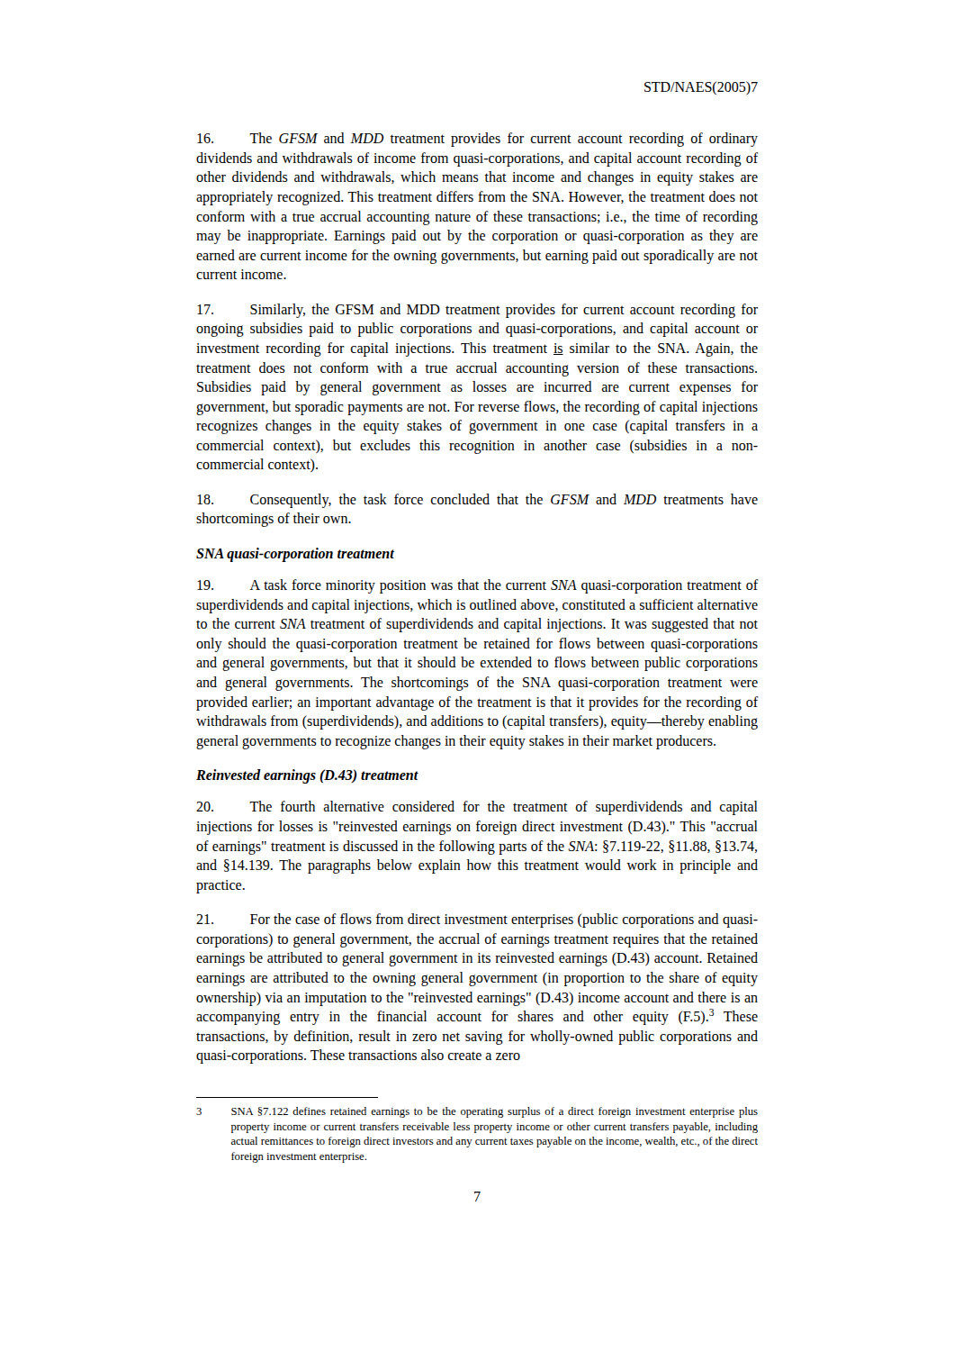STD/NAES(2005)7
16. The GFSM and MDD treatment provides for current account recording of ordinary dividends and withdrawals of income from quasi-corporations, and capital account recording of other dividends and withdrawals, which means that income and changes in equity stakes are appropriately recognized. This treatment differs from the SNA. However, the treatment does not conform with a true accrual accounting nature of these transactions; i.e., the time of recording may be inappropriate. Earnings paid out by the corporation or quasi-corporation as they are earned are current income for the owning governments, but earning paid out sporadically are not current income.
17. Similarly, the GFSM and MDD treatment provides for current account recording for ongoing subsidies paid to public corporations and quasi-corporations, and capital account or investment recording for capital injections. This treatment is similar to the SNA. Again, the treatment does not conform with a true accrual accounting version of these transactions. Subsidies paid by general government as losses are incurred are current expenses for government, but sporadic payments are not. For reverse flows, the recording of capital injections recognizes changes in the equity stakes of government in one case (capital transfers in a commercial context), but excludes this recognition in another case (subsidies in a non-commercial context).
18. Consequently, the task force concluded that the GFSM and MDD treatments have shortcomings of their own.
SNA quasi-corporation treatment
19. A task force minority position was that the current SNA quasi-corporation treatment of superdividends and capital injections, which is outlined above, constituted a sufficient alternative to the current SNA treatment of superdividends and capital injections. It was suggested that not only should the quasi-corporation treatment be retained for flows between quasi-corporations and general governments, but that it should be extended to flows between public corporations and general governments. The shortcomings of the SNA quasi-corporation treatment were provided earlier; an important advantage of the treatment is that it provides for the recording of withdrawals from (superdividends), and additions to (capital transfers), equity—thereby enabling general governments to recognize changes in their equity stakes in their market producers.
Reinvested earnings (D.43) treatment
20. The fourth alternative considered for the treatment of superdividends and capital injections for losses is "reinvested earnings on foreign direct investment (D.43)." This "accrual of earnings" treatment is discussed in the following parts of the SNA: §7.119-22, §11.88, §13.74, and §14.139. The paragraphs below explain how this treatment would work in principle and practice.
21. For the case of flows from direct investment enterprises (public corporations and quasi-corporations) to general government, the accrual of earnings treatment requires that the retained earnings be attributed to general government in its reinvested earnings (D.43) account. Retained earnings are attributed to the owning general government (in proportion to the share of equity ownership) via an imputation to the "reinvested earnings" (D.43) income account and there is an accompanying entry in the financial account for shares and other equity (F.5).3 These transactions, by definition, result in zero net saving for wholly-owned public corporations and quasi-corporations. These transactions also create a zero
3
SNA §7.122 defines retained earnings to be the operating surplus of a direct foreign investment enterprise plus property income or current transfers receivable less property income or other current transfers payable, including actual remittances to foreign direct investors and any current taxes payable on the income, wealth, etc., of the direct foreign investment enterprise.
7